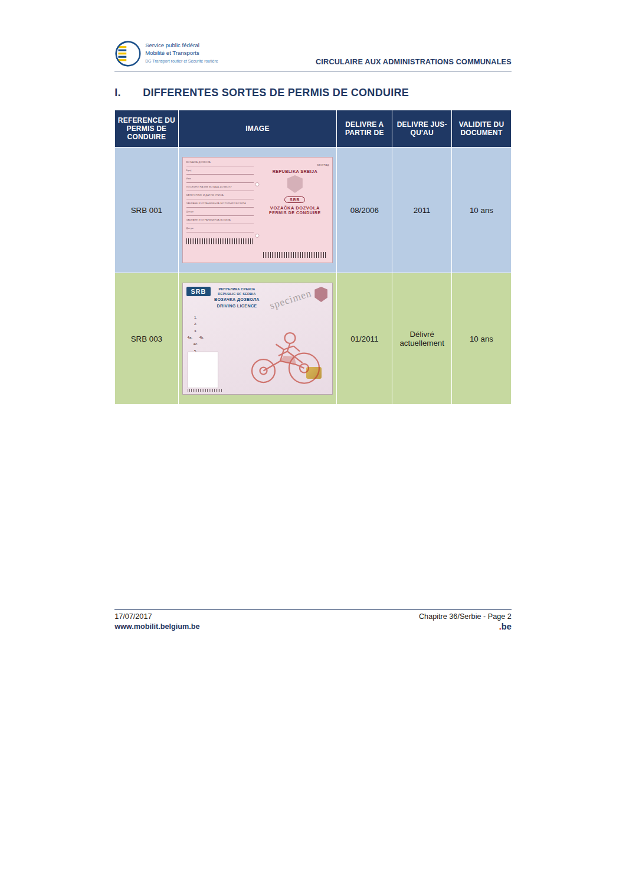Service public fédéral
Mobilité et Transports
DG Transport routier et Sécurité routière
CIRCULAIRE AUX ADMINISTRATIONS COMMUNALES
I. DIFFERENTES SORTES DE PERMIS DE CONDUIRE
| REFERENCE DU PERMIS DE CONDUIRE | IMAGE | DELIVRE A PARTIR DE | DELIVRE JUS-QU'AU | VALIDITE DU DOCUMENT |
| --- | --- | --- | --- | --- |
| SRB 001 | БЕОГРАД REPUBLIKA SRBIJA SRB VOZAČKA DOZVOLA PERMIS DE CONDUIRE | 08/2006 | 2011 | 10 ans |
| SRB 003 | SRB РЕПУБЛИКА СРБИЈА REPUBLIC OF SERBIA ВОЗАЧКА ДОЗВОЛА DRIVING LICENCE specimen 1. 2. 3. 4a. 4b. 4c. 5. 7. 8b. 9. | 01/2011 | Délivré actuellement | 10 ans |
17/07/2017
Chapitre 36/Serbie - Page 2
www.mobilit.belgium.be
. be